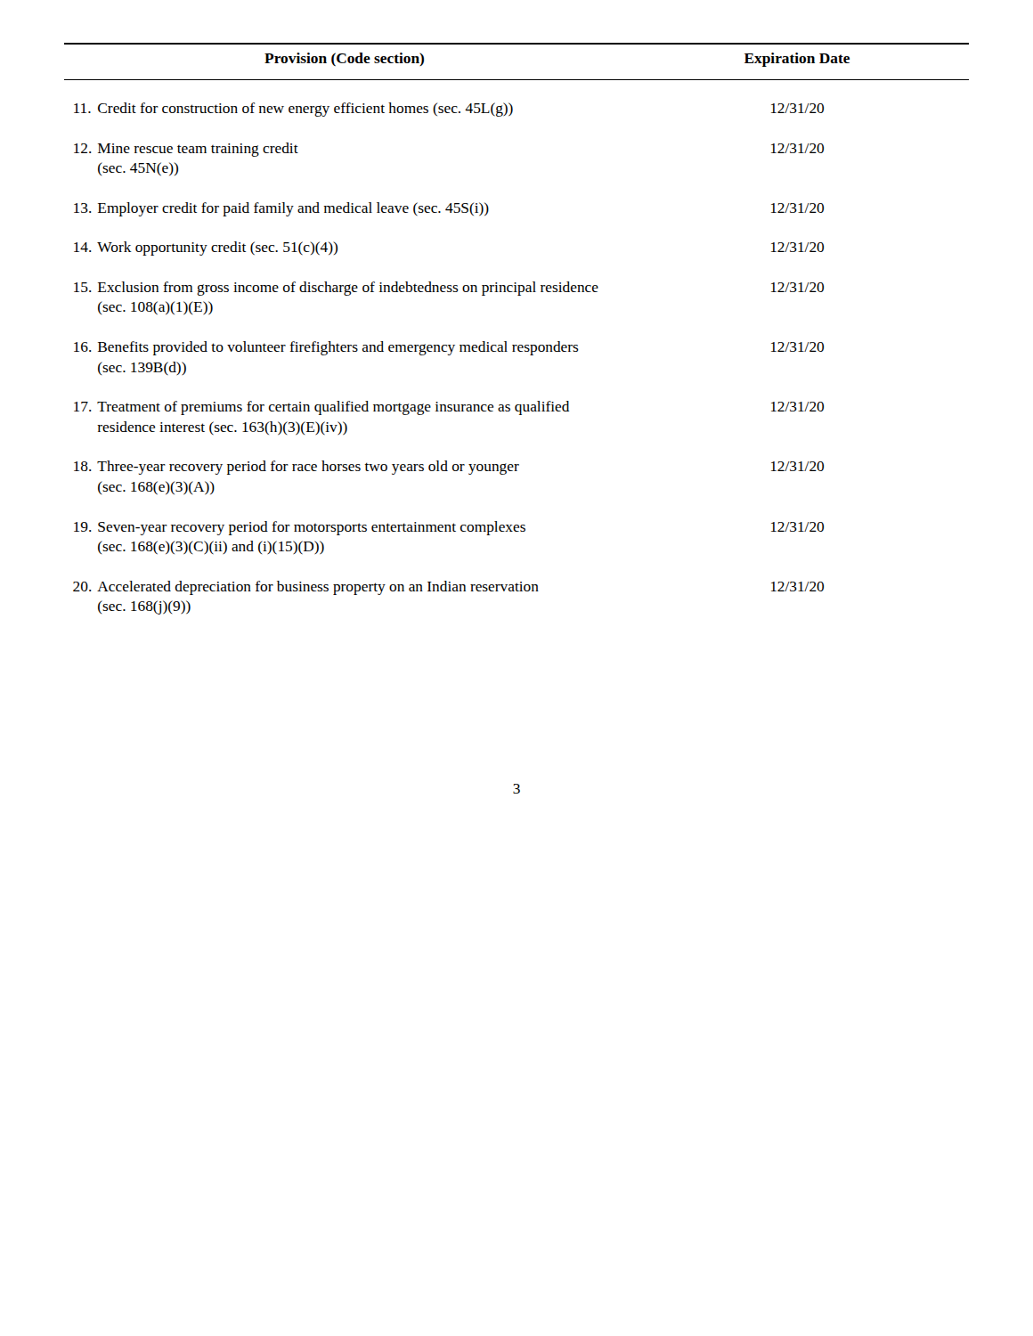| Provision (Code section) | Expiration Date |
| --- | --- |
| 11. Credit for construction of new energy efficient homes (sec. 45L(g)) | 12/31/20 |
| 12. Mine rescue team training credit (sec. 45N(e)) | 12/31/20 |
| 13. Employer credit for paid family and medical leave (sec. 45S(i)) | 12/31/20 |
| 14. Work opportunity credit (sec. 51(c)(4)) | 12/31/20 |
| 15. Exclusion from gross income of discharge of indebtedness on principal residence (sec. 108(a)(1)(E)) | 12/31/20 |
| 16. Benefits provided to volunteer firefighters and emergency medical responders (sec. 139B(d)) | 12/31/20 |
| 17. Treatment of premiums for certain qualified mortgage insurance as qualified residence interest (sec. 163(h)(3)(E)(iv)) | 12/31/20 |
| 18. Three-year recovery period for race horses two years old or younger (sec. 168(e)(3)(A)) | 12/31/20 |
| 19. Seven-year recovery period for motorsports entertainment complexes (sec. 168(e)(3)(C)(ii) and (i)(15)(D)) | 12/31/20 |
| 20. Accelerated depreciation for business property on an Indian reservation (sec. 168(j)(9)) | 12/31/20 |
3